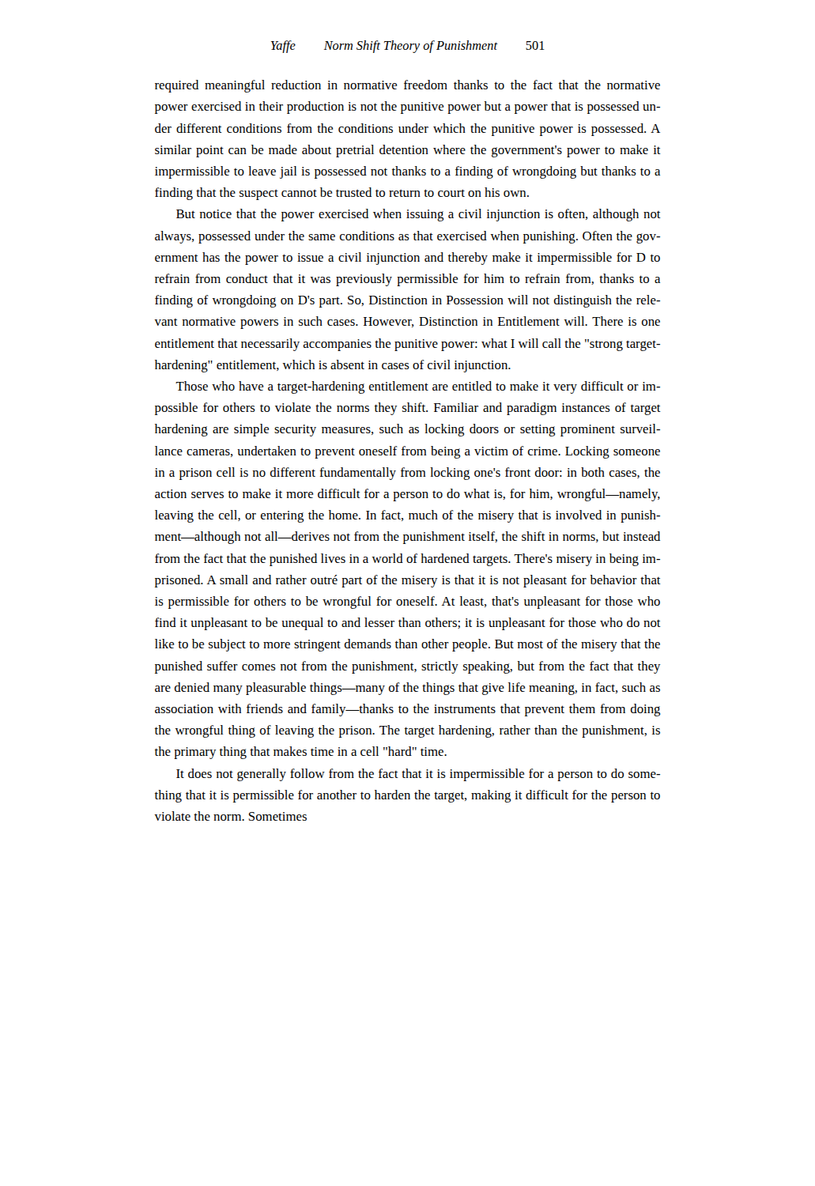Yaffe Norm Shift Theory of Punishment 501
required meaningful reduction in normative freedom thanks to the fact that the normative power exercised in their production is not the punitive power but a power that is possessed under different conditions from the conditions under which the punitive power is possessed. A similar point can be made about pretrial detention where the government's power to make it impermissible to leave jail is possessed not thanks to a finding of wrongdoing but thanks to a finding that the suspect cannot be trusted to return to court on his own.
But notice that the power exercised when issuing a civil injunction is often, although not always, possessed under the same conditions as that exercised when punishing. Often the government has the power to issue a civil injunction and thereby make it impermissible for D to refrain from conduct that it was previously permissible for him to refrain from, thanks to a finding of wrongdoing on D's part. So, Distinction in Possession will not distinguish the relevant normative powers in such cases. However, Distinction in Entitlement will. There is one entitlement that necessarily accompanies the punitive power: what I will call the "strong target-hardening" entitlement, which is absent in cases of civil injunction.
Those who have a target-hardening entitlement are entitled to make it very difficult or impossible for others to violate the norms they shift. Familiar and paradigm instances of target hardening are simple security measures, such as locking doors or setting prominent surveillance cameras, undertaken to prevent oneself from being a victim of crime. Locking someone in a prison cell is no different fundamentally from locking one's front door: in both cases, the action serves to make it more difficult for a person to do what is, for him, wrongful—namely, leaving the cell, or entering the home. In fact, much of the misery that is involved in punishment—although not all—derives not from the punishment itself, the shift in norms, but instead from the fact that the punished lives in a world of hardened targets. There's misery in being imprisoned. A small and rather outré part of the misery is that it is not pleasant for behavior that is permissible for others to be wrongful for oneself. At least, that's unpleasant for those who find it unpleasant to be unequal to and lesser than others; it is unpleasant for those who do not like to be subject to more stringent demands than other people. But most of the misery that the punished suffer comes not from the punishment, strictly speaking, but from the fact that they are denied many pleasurable things—many of the things that give life meaning, in fact, such as association with friends and family—thanks to the instruments that prevent them from doing the wrongful thing of leaving the prison. The target hardening, rather than the punishment, is the primary thing that makes time in a cell "hard" time.
It does not generally follow from the fact that it is impermissible for a person to do something that it is permissible for another to harden the target, making it difficult for the person to violate the norm. Sometimes